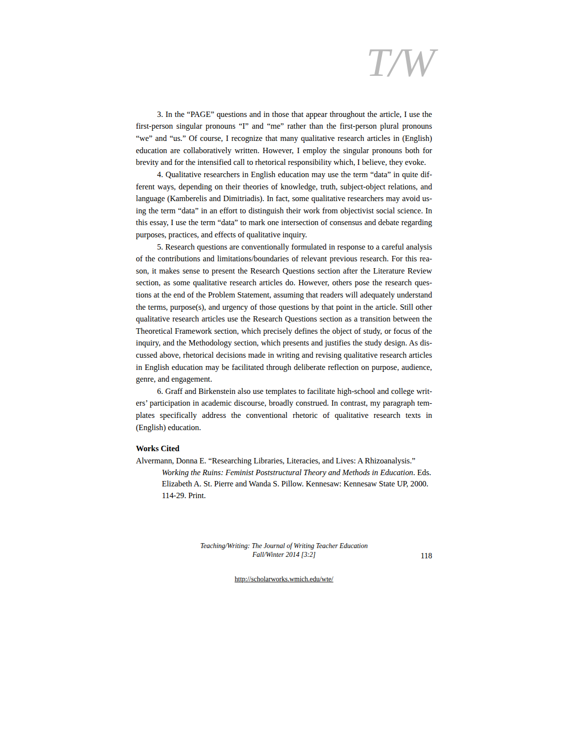T/W
3. In the “PAGE” questions and in those that appear throughout the article, I use the first-person singular pronouns “I” and “me” rather than the first-person plural pronouns “we” and “us.” Of course, I recognize that many qualitative research articles in (English) education are collaboratively written. However, I employ the singular pronouns both for brevity and for the intensified call to rhetorical responsibility which, I believe, they evoke.
4. Qualitative researchers in English education may use the term “data” in quite different ways, depending on their theories of knowledge, truth, subject-object relations, and language (Kamberelis and Dimitriadis). In fact, some qualitative researchers may avoid using the term “data” in an effort to distinguish their work from objectivist social science. In this essay, I use the term “data” to mark one intersection of consensus and debate regarding purposes, practices, and effects of qualitative inquiry.
5. Research questions are conventionally formulated in response to a careful analysis of the contributions and limitations/boundaries of relevant previous research. For this reason, it makes sense to present the Research Questions section after the Literature Review section, as some qualitative research articles do. However, others pose the research questions at the end of the Problem Statement, assuming that readers will adequately understand the terms, purpose(s), and urgency of those questions by that point in the article. Still other qualitative research articles use the Research Questions section as a transition between the Theoretical Framework section, which precisely defines the object of study, or focus of the inquiry, and the Methodology section, which presents and justifies the study design. As discussed above, rhetorical decisions made in writing and revising qualitative research articles in English education may be facilitated through deliberate reflection on purpose, audience, genre, and engagement.
6. Graff and Birkenstein also use templates to facilitate high-school and college writers’ participation in academic discourse, broadly construed. In contrast, my paragraph templates specifically address the conventional rhetoric of qualitative research texts in (English) education.
Works Cited
Alvermann, Donna E. “Researching Libraries, Literacies, and Lives: A Rhizoanalysis.” Working the Ruins: Feminist Poststructural Theory and Methods in Education. Eds. Elizabeth A. St. Pierre and Wanda S. Pillow. Kennesaw: Kennesaw State UP, 2000. 114-29. Print.
Teaching/Writing: The Journal of Writing Teacher Education
Fall/Winter 2014 [3:2]
118
http://scholarworks.wmich.edu/wte/